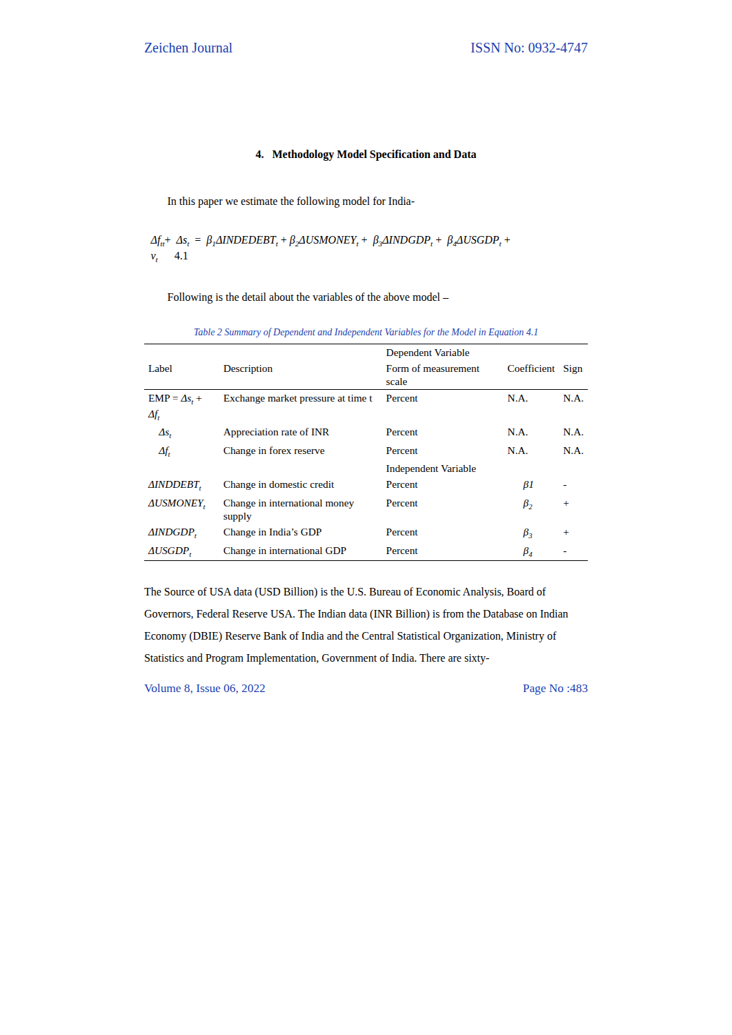Zeichen Journal
ISSN No: 0932-4747
4. Methodology Model Specification and Data
In this paper we estimate the following model for India-
Δft t+ Δst = β1ΔINDEDEBTt + β2ΔUSMONEYt + β3ΔINDGDPt + β4ΔUSGDPt +
νt 4.1
Following is the detail about the variables of the above model –
Table 2 Summary of Dependent and Independent Variables for the Model in Equation 4.1
| | | Dependent Variable | | |
| Label | Description | Form of measurement scale | Coefficient | Sign |
| EMP = Δs t + Δf t | Exchange market pressure at time t | Percent | N.A. | N.A. |
| Δs t | Appreciation rate of INR | Percent | N.A. | N.A. |
| Δf t | Change in forex reserve | Percent | N.A. | N.A. |
| | | Independent Variable | | |
| ΔINDDEBT t | Change in domestic credit | Percent | β1 | - |
| ΔUSMONEY t | Change in international money supply | Percent | β 2 | + |
| ΔINDGDP t | Change in India’s GDP | Percent | β 3 | + |
| ΔUSGDP t | Change in international GDP | Percent | β 4 | - |
The Source of USA data (USD Billion) is the U.S. Bureau of Economic Analysis, Board of Governors, Federal Reserve USA. The Indian data (INR Billion) is from the Database on Indian Economy (DBIE) Reserve Bank of India and the Central Statistical Organization, Ministry of Statistics and Program Implementation, Government of India. There are sixty-
Volume 8, Issue 06, 2022
Page No :483